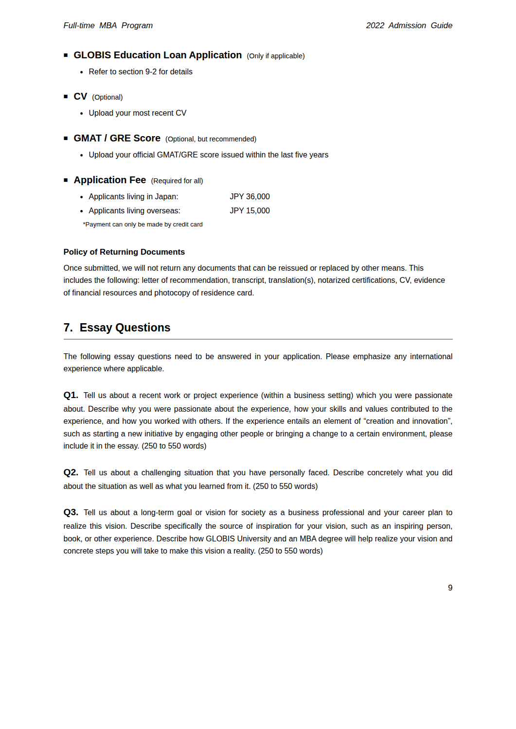Full-time MBA Program 2022 Admission Guide
GLOBIS Education Loan Application (Only if applicable)
Refer to section 9-2 for details
CV (Optional)
Upload your most recent CV
GMAT / GRE Score (Optional, but recommended)
Upload your official GMAT/GRE score issued within the last five years
Application Fee (Required for all)
Applicants living in Japan: JPY 36,000
Applicants living overseas: JPY 15,000
*Payment can only be made by credit card
Policy of Returning Documents
Once submitted, we will not return any documents that can be reissued or replaced by other means. This includes the following: letter of recommendation, transcript, translation(s), notarized certifications, CV, evidence of financial resources and photocopy of residence card.
7. Essay Questions
The following essay questions need to be answered in your application. Please emphasize any international experience where applicable.
Q1. Tell us about a recent work or project experience (within a business setting) which you were passionate about. Describe why you were passionate about the experience, how your skills and values contributed to the experience, and how you worked with others. If the experience entails an element of “creation and innovation”, such as starting a new initiative by engaging other people or bringing a change to a certain environment, please include it in the essay. (250 to 550 words)
Q2. Tell us about a challenging situation that you have personally faced. Describe concretely what you did about the situation as well as what you learned from it. (250 to 550 words)
Q3. Tell us about a long-term goal or vision for society as a business professional and your career plan to realize this vision. Describe specifically the source of inspiration for your vision, such as an inspiring person, book, or other experience. Describe how GLOBIS University and an MBA degree will help realize your vision and concrete steps you will take to make this vision a reality. (250 to 550 words)
9